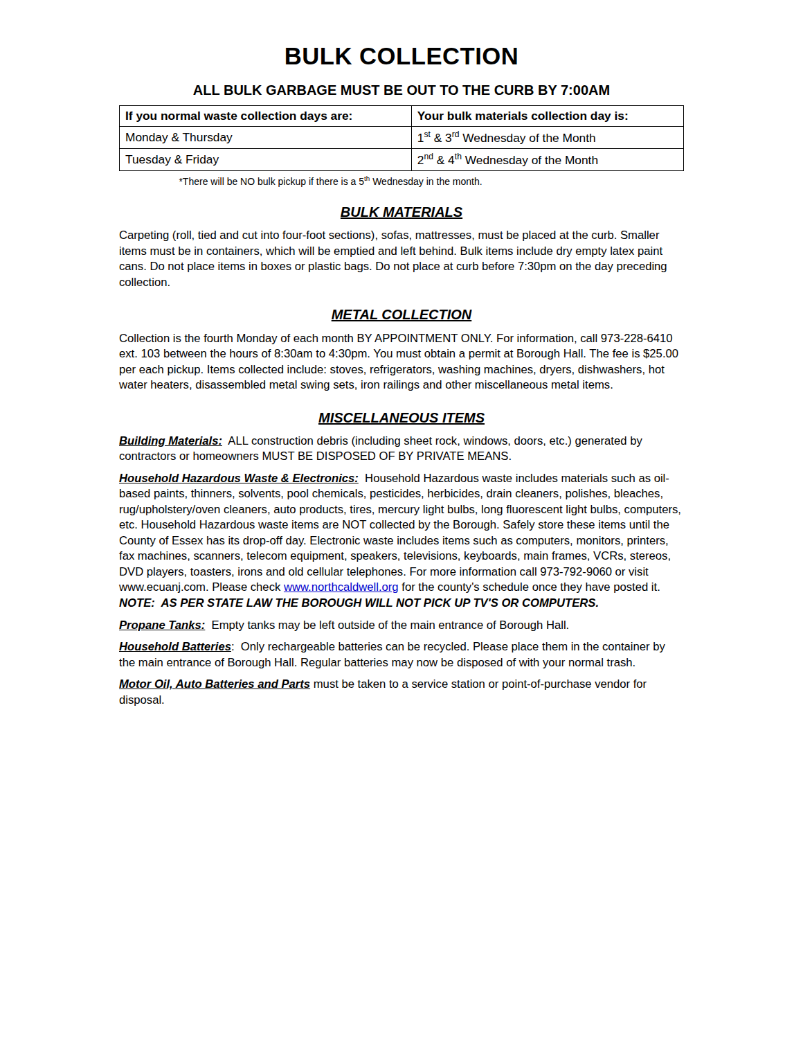BULK COLLECTION
ALL BULK GARBAGE MUST BE OUT TO THE CURB BY 7:00AM
| If you normal waste collection days are: | Your bulk materials collection day is: |
| --- | --- |
| Monday & Thursday | 1 st & 3 rd Wednesday of the Month |
| Tuesday & Friday | 2 nd & 4 th Wednesday of the Month |
*There will be NO bulk pickup if there is a 5th Wednesday in the month.
BULK MATERIALS
Carpeting (roll, tied and cut into four-foot sections), sofas, mattresses, must be placed at the curb. Smaller items must be in containers, which will be emptied and left behind. Bulk items include dry empty latex paint cans. Do not place items in boxes or plastic bags. Do not place at curb before 7:30pm on the day preceding collection.
METAL COLLECTION
Collection is the fourth Monday of each month BY APPOINTMENT ONLY. For information, call 973-228-6410 ext. 103 between the hours of 8:30am to 4:30pm. You must obtain a permit at Borough Hall. The fee is $25.00 per each pickup. Items collected include: stoves, refrigerators, washing machines, dryers, dishwashers, hot water heaters, disassembled metal swing sets, iron railings and other miscellaneous metal items.
MISCELLANEOUS ITEMS
Building Materials: ALL construction debris (including sheet rock, windows, doors, etc.) generated by contractors or homeowners MUST BE DISPOSED OF BY PRIVATE MEANS.
Household Hazardous Waste & Electronics: Household Hazardous waste includes materials such as oil-based paints, thinners, solvents, pool chemicals, pesticides, herbicides, drain cleaners, polishes, bleaches, rug/upholstery/oven cleaners, auto products, tires, mercury light bulbs, long fluorescent light bulbs, computers, etc. Household Hazardous waste items are NOT collected by the Borough. Safely store these items until the County of Essex has its drop-off day. Electronic waste includes items such as computers, monitors, printers, fax machines, scanners, telecom equipment, speakers, televisions, keyboards, main frames, VCRs, stereos, DVD players, toasters, irons and old cellular telephones. For more information call 973-792-9060 or visit www.ecuanj.com. Please check www.northcaldwell.org for the county's schedule once they have posted it. NOTE: AS PER STATE LAW THE BOROUGH WILL NOT PICK UP TV'S OR COMPUTERS.
Propane Tanks: Empty tanks may be left outside of the main entrance of Borough Hall.
Household Batteries: Only rechargeable batteries can be recycled. Please place them in the container by the main entrance of Borough Hall. Regular batteries may now be disposed of with your normal trash.
Motor Oil, Auto Batteries and Parts must be taken to a service station or point-of-purchase vendor for disposal.